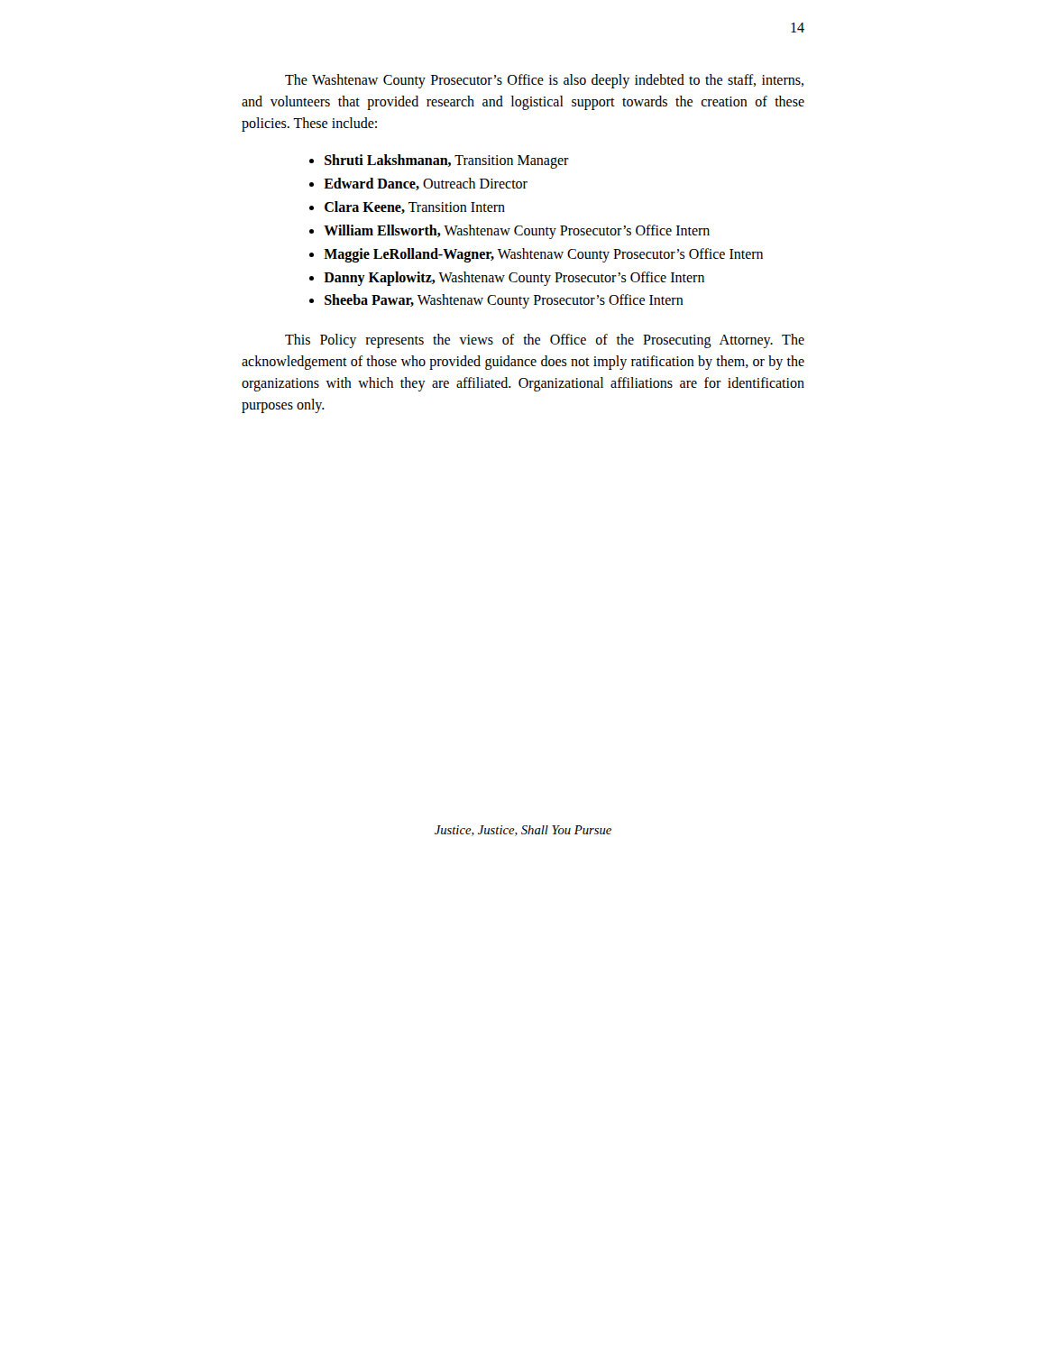14
The Washtenaw County Prosecutor’s Office is also deeply indebted to the staff, interns, and volunteers that provided research and logistical support towards the creation of these policies. These include:
Shruti Lakshmanan, Transition Manager
Edward Dance, Outreach Director
Clara Keene, Transition Intern
William Ellsworth, Washtenaw County Prosecutor’s Office Intern
Maggie LeRolland-Wagner, Washtenaw County Prosecutor’s Office Intern
Danny Kaplowitz, Washtenaw County Prosecutor’s Office Intern
Sheeba Pawar, Washtenaw County Prosecutor’s Office Intern
This Policy represents the views of the Office of the Prosecuting Attorney. The acknowledgement of those who provided guidance does not imply ratification by them, or by the organizations with which they are affiliated. Organizational affiliations are for identification purposes only.
Justice, Justice, Shall You Pursue